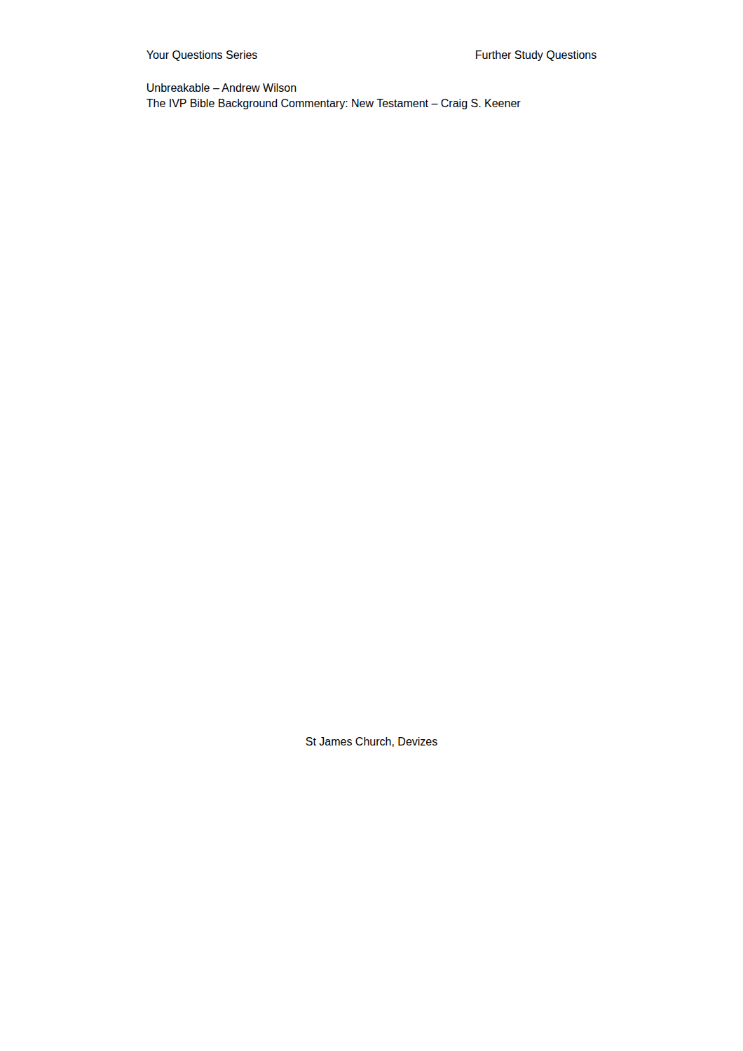Your Questions Series
Further Study Questions
Unbreakable – Andrew Wilson
The IVP Bible Background Commentary: New Testament – Craig S. Keener
St James Church, Devizes